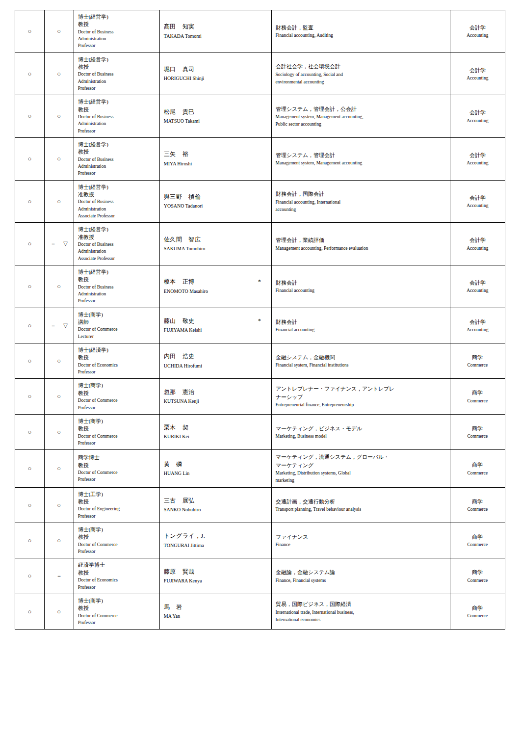| ○ | ○ | 博士(経営学) 教授 Doctor of Business Administration Professor | 髙田 知実 TAKADA Tomomi | 財務会計，監査 Financial accounting, Auditing | 会計学 Accounting |
| ○ | ○ | 博士(経営学) 教授 Doctor of Business Administration Professor | 堀口 真司 HORIGUCHI Shinji | 会計社会学，社会環境会計 Sociology of accounting, Social and environmental accounting | 会計学 Accounting |
| ○ | ○ | 博士(経営学) 教授 Doctor of Business Administration Professor | 松尾 貴巳 MATSUO Takami | 管理システム，管理会計，公会計 Management system, Management accounting, Public sector accounting | 会計学 Accounting |
| ○ | ○ | 博士(経営学) 教授 Doctor of Business Administration Professor | 三矢 裕 MIYA Hiroshi | 管理システム，管理会計 Management system, Management accounting | 会計学 Accounting |
| ○ | ○ | 博士(経営学) 准教授 Doctor of Business Administration Associate Professor | 與三野 禎倫 YOSANO Tadanori | 財務会計，国際会計 Financial accounting, International accounting | 会計学 Accounting |
| ○ | － ▽ | 博士(経営学) 准教授 Doctor of Business Administration Associate Professor | 佐久間 智広 SAKUMA Tomohiro | 管理会計，業績評価 Management accounting, Performance evaluation | 会計学 Accounting |
| ○ | ○ | 博士(経営学) 教授 Doctor of Business Administration Professor | 榎本 正博 ENOMOTO Masahiro ＊ | 財務会計 Financial accounting | 会計学 Accounting |
| ○ | － ▽ | 博士(商学) 講師 Doctor of Commerce Lecturer | 藤山 敬史 FUJIYAMA Keishi ＊ | 財務会計 Financial accounting | 会計学 Accounting |
| ○ | ○ | 博士(経済学) 教授 Doctor of Economics Professor | 内田 浩史 UCHIDA Hirofumi | 金融システム，金融機関 Financial system, Financial institutions | 商学 Commerce |
| ○ | ○ | 博士(商学) 教授 Doctor of Commerce Professor | 忽那 憲治 KUTSUNA Kenji | アントレプレナー・ファイナンス，アントレプレ ナーシップ Entrepreneurial finance, Entrepreneurship | 商学 Commerce |
| ○ | ○ | 博士(商学) 教授 Doctor of Commerce Professor | 栗木 契 KURIKI Kei | マーケティング，ビジネス・モデル Marketing, Business model | 商学 Commerce |
| ○ | ○ | 商学博士 教授 Doctor of Commerce Professor | 黄 磷 HUANG Lin | マーケティング，流通システム，グローバル・ マーケティング Marketing, Distribution systems, Global marketing | 商学 Commerce |
| ○ | ○ | 博士(工学) 教授 Doctor of Engineering Professor | 三古 展弘 SANKO Nobuhiro | 交通計画，交通行動分析 Transport planning, Travel behaviour analysis | 商学 Commerce |
| ○ | ○ | 博士(商学) 教授 Doctor of Commerce Professor | トングライ，J. TONGURAI Jittima | ファイナンス Finance | 商学 Commerce |
| ○ | － | 経済学博士 教授 Doctor of Economics Professor | 藤原 賢哉 FUJIWARA Kenya | 金融論，金融システム論 Finance, Financial systems | 商学 Commerce |
| ○ | ○ | 博士(商学) 教授 Doctor of Commerce Professor | 馬 岩 MA Yan | 貿易，国際ビジネス，国際経済 International trade, International business, International economics | 商学 Commerce |